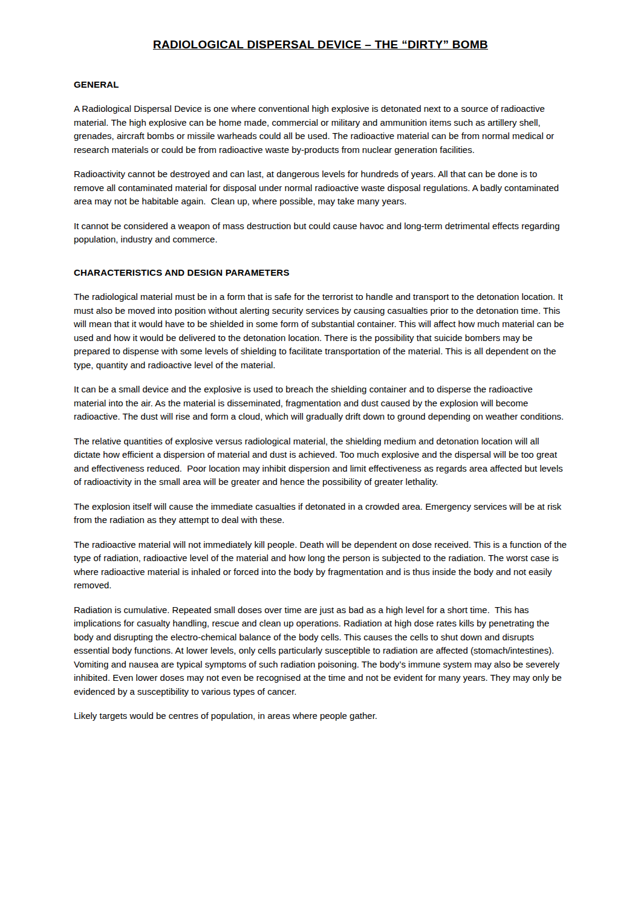RADIOLOGICAL DISPERSAL DEVICE – THE “DIRTY” BOMB
GENERAL
A Radiological Dispersal Device is one where conventional high explosive is detonated next to a source of radioactive material. The high explosive can be home made, commercial or military and ammunition items such as artillery shell, grenades, aircraft bombs or missile warheads could all be used. The radioactive material can be from normal medical or research materials or could be from radioactive waste by-products from nuclear generation facilities.
Radioactivity cannot be destroyed and can last, at dangerous levels for hundreds of years. All that can be done is to remove all contaminated material for disposal under normal radioactive waste disposal regulations. A badly contaminated area may not be habitable again. Clean up, where possible, may take many years.
It cannot be considered a weapon of mass destruction but could cause havoc and long-term detrimental effects regarding population, industry and commerce.
CHARACTERISTICS AND DESIGN PARAMETERS
The radiological material must be in a form that is safe for the terrorist to handle and transport to the detonation location. It must also be moved into position without alerting security services by causing casualties prior to the detonation time. This will mean that it would have to be shielded in some form of substantial container. This will affect how much material can be used and how it would be delivered to the detonation location. There is the possibility that suicide bombers may be prepared to dispense with some levels of shielding to facilitate transportation of the material. This is all dependent on the type, quantity and radioactive level of the material.
It can be a small device and the explosive is used to breach the shielding container and to disperse the radioactive material into the air. As the material is disseminated, fragmentation and dust caused by the explosion will become radioactive. The dust will rise and form a cloud, which will gradually drift down to ground depending on weather conditions.
The relative quantities of explosive versus radiological material, the shielding medium and detonation location will all dictate how efficient a dispersion of material and dust is achieved. Too much explosive and the dispersal will be too great and effectiveness reduced. Poor location may inhibit dispersion and limit effectiveness as regards area affected but levels of radioactivity in the small area will be greater and hence the possibility of greater lethality.
The explosion itself will cause the immediate casualties if detonated in a crowded area. Emergency services will be at risk from the radiation as they attempt to deal with these.
The radioactive material will not immediately kill people. Death will be dependent on dose received. This is a function of the type of radiation, radioactive level of the material and how long the person is subjected to the radiation. The worst case is where radioactive material is inhaled or forced into the body by fragmentation and is thus inside the body and not easily removed.
Radiation is cumulative. Repeated small doses over time are just as bad as a high level for a short time. This has implications for casualty handling, rescue and clean up operations. Radiation at high dose rates kills by penetrating the body and disrupting the electro-chemical balance of the body cells. This causes the cells to shut down and disrupts essential body functions. At lower levels, only cells particularly susceptible to radiation are affected (stomach/intestines). Vomiting and nausea are typical symptoms of such radiation poisoning. The body’s immune system may also be severely inhibited. Even lower doses may not even be recognised at the time and not be evident for many years. They may only be evidenced by a susceptibility to various types of cancer.
Likely targets would be centres of population, in areas where people gather.